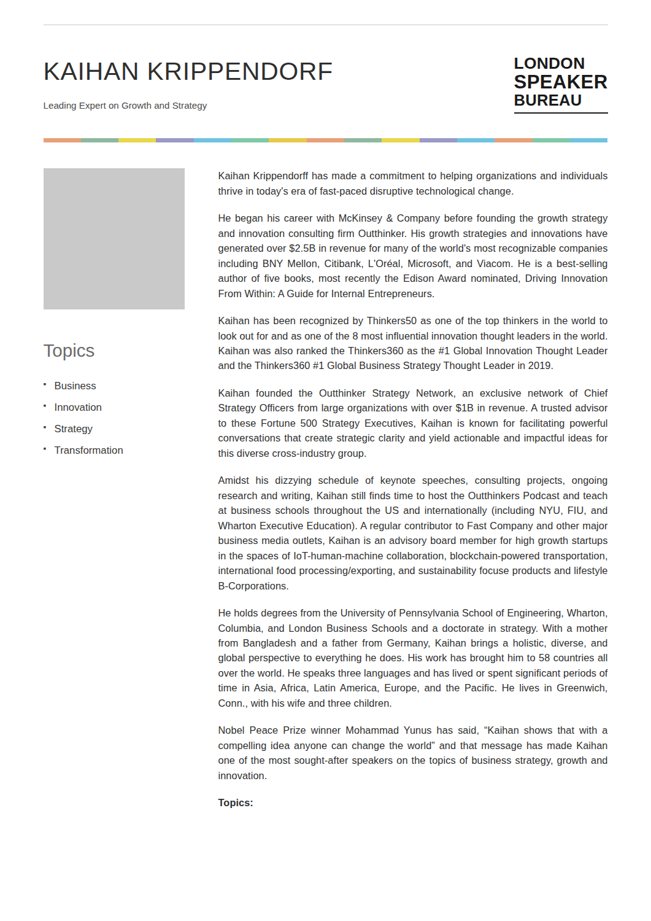KAIHAN KRIPPENDORF
Leading Expert on Growth and Strategy
LONDON SPEAKER BUREAU
Topics
Business
Innovation
Strategy
Transformation
Kaihan Krippendorff has made a commitment to helping organizations and individuals thrive in today's era of fast-paced disruptive technological change.
He began his career with McKinsey & Company before founding the growth strategy and innovation consulting firm Outthinker. His growth strategies and innovations have generated over $2.5B in revenue for many of the world's most recognizable companies including BNY Mellon, Citibank, L'Oréal, Microsoft, and Viacom. He is a best-selling author of five books, most recently the Edison Award nominated, Driving Innovation From Within: A Guide for Internal Entrepreneurs.
Kaihan has been recognized by Thinkers50 as one of the top thinkers in the world to look out for and as one of the 8 most influential innovation thought leaders in the world. Kaihan was also ranked the Thinkers360 as the #1 Global Innovation Thought Leader and the Thinkers360 #1 Global Business Strategy Thought Leader in 2019.
Kaihan founded the Outthinker Strategy Network, an exclusive network of Chief Strategy Officers from large organizations with over $1B in revenue. A trusted advisor to these Fortune 500 Strategy Executives, Kaihan is known for facilitating powerful conversations that create strategic clarity and yield actionable and impactful ideas for this diverse cross-industry group.
Amidst his dizzying schedule of keynote speeches, consulting projects, ongoing research and writing, Kaihan still finds time to host the Outthinkers Podcast and teach at business schools throughout the US and internationally (including NYU, FIU, and Wharton Executive Education). A regular contributor to Fast Company and other major business media outlets, Kaihan is an advisory board member for high growth startups in the spaces of IoT-human-machine collaboration, blockchain-powered transportation, international food processing/exporting, and sustainability focuse products and lifestyle B-Corporations.
He holds degrees from the University of Pennsylvania School of Engineering, Wharton, Columbia, and London Business Schools and a doctorate in strategy. With a mother from Bangladesh and a father from Germany, Kaihan brings a holistic, diverse, and global perspective to everything he does. His work has brought him to 58 countries all over the world. He speaks three languages and has lived or spent significant periods of time in Asia, Africa, Latin America, Europe, and the Pacific. He lives in Greenwich, Conn., with his wife and three children.
Nobel Peace Prize winner Mohammad Yunus has said, “Kaihan shows that with a compelling idea anyone can change the world” and that message has made Kaihan one of the most sought-after speakers on the topics of business strategy, growth and innovation.
Topics: